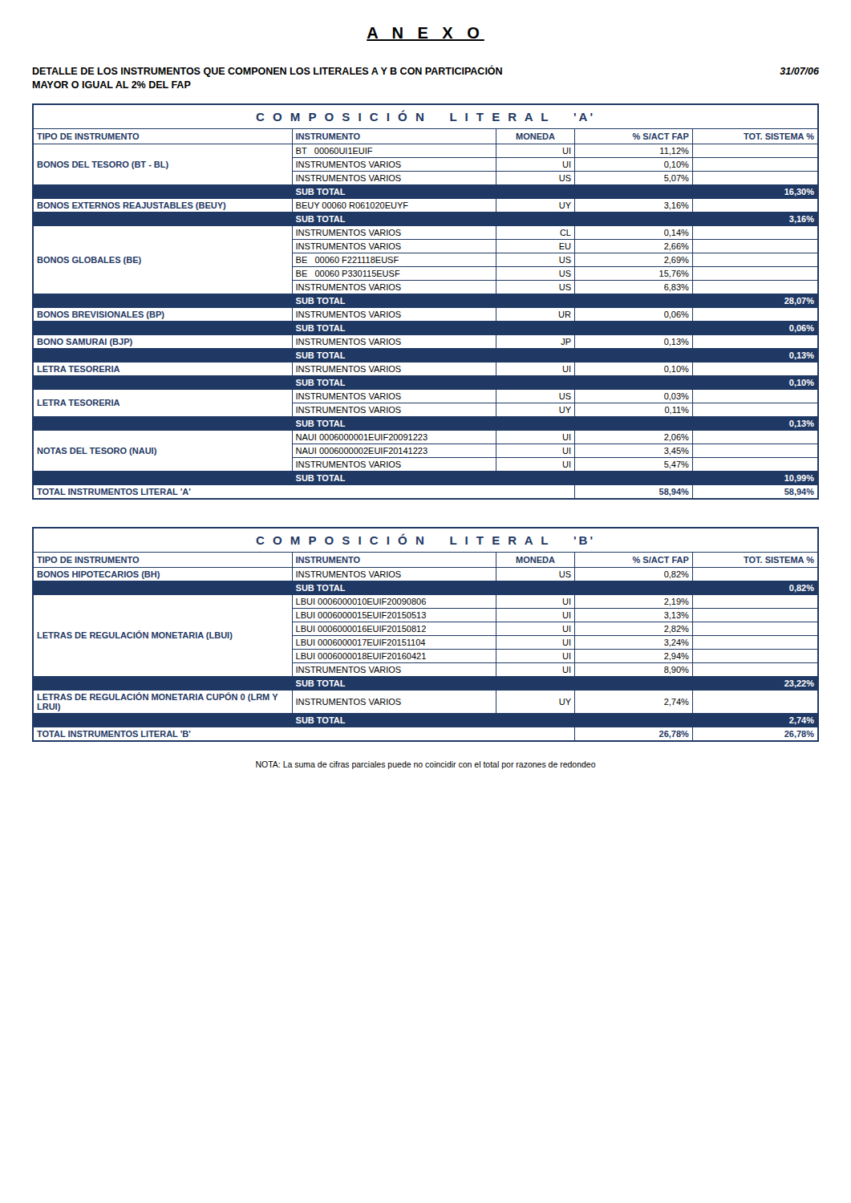A N E X O
31/07/06 DETALLE DE LOS INSTRUMENTOS QUE COMPONEN LOS LITERALES A Y B CON PARTICIPACIÓN
MAYOR O IGUAL AL 2% DEL FAP
| C O M P O S I C I Ó N L I T E R A L 'A' |
| TIPO DE INSTRUMENTO | INSTRUMENTO | MONEDA | % S/ACT FAP | TOT. SISTEMA % |
| BONOS DEL TESORO (BT - BL) | BT 00060UI1EUIF | UI | 11,12% | |
| INSTRUMENTOS VARIOS | UI | 0,10% | |
| INSTRUMENTOS VARIOS | US | 5,07% | |
| | SUB TOTAL | | | 16,30% |
| BONOS EXTERNOS REAJUSTABLES (BEUY) | BEUY 00060 R061020EUYF | UY | 3,16% | |
| | SUB TOTAL | | | 3,16% |
| BONOS GLOBALES (BE) | INSTRUMENTOS VARIOS | CL | 0,14% | |
| INSTRUMENTOS VARIOS | EU | 2,66% | |
| BE 00060 F221118EUSF | US | 2,69% | |
| BE 00060 P330115EUSF | US | 15,76% | |
| INSTRUMENTOS VARIOS | US | 6,83% | |
| | SUB TOTAL | | | 28,07% |
| BONOS BREVISIONALES (BP) | INSTRUMENTOS VARIOS | UR | 0,06% | |
| | SUB TOTAL | | | 0,06% |
| BONO SAMURAI (BJP) | INSTRUMENTOS VARIOS | JP | 0,13% | |
| | SUB TOTAL | | | 0,13% |
| LETRA TESORERIA | INSTRUMENTOS VARIOS | UI | 0,10% | |
| | SUB TOTAL | | | 0,10% |
| LETRA TESORERIA | INSTRUMENTOS VARIOS | US | 0,03% | |
| INSTRUMENTOS VARIOS | UY | 0,11% | |
| | SUB TOTAL | | | 0,13% |
| NOTAS DEL TESORO (NAUI) | NAUI 0006000001EUIF20091223 | UI | 2,06% | |
| NAUI 0006000002EUIF20141223 | UI | 3,45% | |
| INSTRUMENTOS VARIOS | UI | 5,47% | |
| | SUB TOTAL | | | 10,99% |
| TOTAL INSTRUMENTOS LITERAL 'A' | 58,94% | 58,94% |
| C O M P O S I C I Ó N L I T E R A L 'B' |
| TIPO DE INSTRUMENTO | INSTRUMENTO | MONEDA | % S/ACT FAP | TOT. SISTEMA % |
| BONOS HIPOTECARIOS (BH) | INSTRUMENTOS VARIOS | US | 0,82% | |
| | SUB TOTAL | | | 0,82% |
| LETRAS DE REGULACIÓN MONETARIA (LBUI) | LBUI 0006000010EUIF20090806 | UI | 2,19% | |
| LBUI 0006000015EUIF20150513 | UI | 3,13% | |
| LBUI 0006000016EUIF20150812 | UI | 2,82% | |
| LBUI 0006000017EUIF20151104 | UI | 3,24% | |
| LBUI 0006000018EUIF20160421 | UI | 2,94% | |
| INSTRUMENTOS VARIOS | UI | 8,90% | |
| | SUB TOTAL | | | 23,22% |
| LETRAS DE REGULACIÓN MONETARIA CUPÓN 0 (LRM Y LRUI) | INSTRUMENTOS VARIOS | UY | 2,74% | |
| | SUB TOTAL | | | 2,74% |
| TOTAL INSTRUMENTOS LITERAL 'B' | 26,78% | 26,78% |
NOTA: La suma de cifras parciales puede no coincidir con el total por razones de redondeo